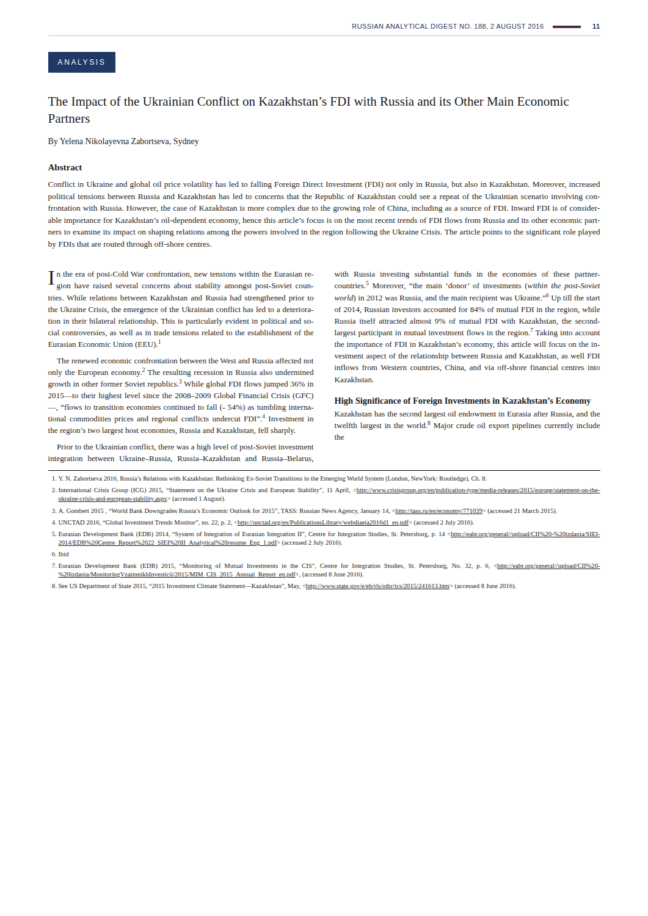Russian Analytical Digest No. 188, 2 August 2016 11
ANALYSIS
The Impact of the Ukrainian Conflict on Kazakhstan’s FDI with Russia and its Other Main Economic Partners
By Yelena Nikolayevna Zabortseva, Sydney
Abstract
Conflict in Ukraine and global oil price volatility has led to falling Foreign Direct Investment (FDI) not only in Russia, but also in Kazakhstan. Moreover, increased political tensions between Russia and Kazakhstan has led to concerns that the Republic of Kazakhstan could see a repeat of the Ukrainian scenario involving confrontation with Russia. However, the case of Kazakhstan is more complex due to the growing role of China, including as a source of FDI. Inward FDI is of considerable importance for Kazakhstan’s oil-dependent economy, hence this article’s focus is on the most recent trends of FDI flows from Russia and its other economic partners to examine its impact on shaping relations among the powers involved in the region following the Ukraine Crisis. The article points to the significant role played by FDIs that are routed through off-shore centres.
In the era of post-Cold War confrontation, new tensions within the Eurasian region have raised several concerns about stability amongst post-Soviet countries. While relations between Kazakhstan and Russia had strengthened prior to the Ukraine Crisis, the emergence of the Ukrainian conflict has led to a deterioration in their bilateral relationship. This is particularly evident in political and social controversies, as well as in trade tensions related to the establishment of the Eurasian Economic Union (EEU).1
The renewed economic confrontation between the West and Russia affected not only the European economy.2 The resulting recession in Russia also undermined growth in other former Soviet republics.3 While global FDI flows jumped 36% in 2015—to their highest level since the 2008–2009 Global Financial Crisis (GFC)—, “flows to transition economies continued to fall (- 54%) as tumbling international commodities prices and regional conflicts undercut FDI”.4 Investment in the region’s two largest host economies, Russia and Kazakhstan, fell sharply.
Prior to the Ukrainian conflict, there was a high level of post-Soviet investment integration between Ukraine–Russia, Russia–Kazakhstan and Russia–Belarus, with Russia investing substantial funds in the economies of these partner-countries.5 Moreover, “the main ‘donor’ of investments (within the post-Soviet world) in 2012 was Russia, and the main recipient was Ukraine.”6 Up till the start of 2014, Russian investors accounted for 84% of mutual FDI in the region, while Russia itself attracted almost 9% of mutual FDI with Kazakhstan, the second-largest participant in mutual investment flows in the region.7 Taking into account the importance of FDI in Kazakhstan’s economy, this article will focus on the investment aspect of the relationship between Russia and Kazakhstan, as well FDI inflows from Western countries, China, and via off-shore financial centres into Kazakhstan.
High Significance of Foreign Investments in Kazakhstan’s Economy
Kazakhstan has the second largest oil endowment in Eurasia after Russia, and the twelfth largest in the world.8 Major crude oil export pipelines currently include the
Y. N. Zabortseva 2016, Russia’s Relations with Kazakhstan: Rethinking Ex-Soviet Transitions in the Emerging World System (London, NewYork: Routledge), Ch. 8.
International Crisis Group (ICG) 2015, “Statement on the Ukraine Crisis and European Stability”, 11 April, <http://www.crisisgroup.org/en/publication-type/media-releases/2015/europe/statement-on-the-ukraine-crisis-and-european-stability.aspx> (accessed 1 August).
A. Gombert 2015 , “World Bank Downgrades Russia’s Economic Outlook for 2015”, TASS: Russian News Agency, January 14, <http://tass.ru/en/economy/771039> (accessed 21 March 2015).
UNCTAD 2016, “Global Investment Trends Monitor”, no. 22, p. 2, <http://unctad.org/en/PublicationsLibrary/webdiaeia2016d1_en.pdf> (accessed 2 July 2016).
Eurasian Development Bank (EDB) 2014, “System of Integration of Eurasian Integration II”, Centre for Integration Studies, St. Petersburg, p. 14 <http://eabr.org/general//upload/CII%20-%20izdania/SIEI-2014/EDB%20Centre_Report%2022_SIEI%20II_Analytical%20resume_Eng_1.pdf> (accessed 2 July 2016).
Ibid
Eurasian Development Bank (EDB) 2015, “Monitoring of Mutual Investments in the CIS”, Centre for Integration Studies, St. Petersburg, No. 32, p. 6, <http://eabr.org/general//upload/CII%20-%20izdania/MonitoringVzaimnikhInvesticii/2015/MIM_CIS_2015_Annual_Report_en.pdf>, (accessed 8 June 2016).
See US Department of State 2015, “2015 Investment Climate Statement—Kazakhstan”, May, <http://www.state.gov/e/eb/rls/othr/ics/2015/241613.htm> (accessed 8 June 2016).